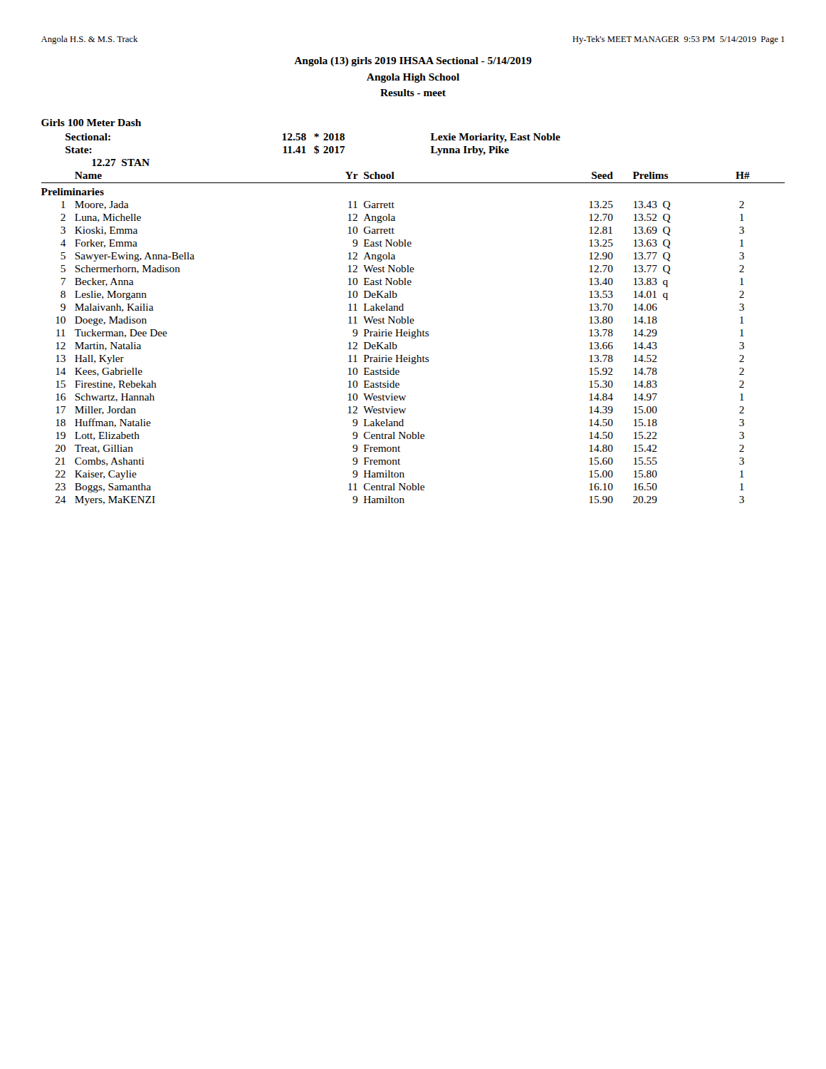Angola H.S. & M.S. Track
Hy-Tek's MEET MANAGER 9:53 PM 5/14/2019 Page 1
Angola (13) girls 2019 IHSAA Sectional - 5/14/2019
Angola High School
Results - meet
Girls 100 Meter Dash
| Sectional: | 12.58 | * | 2018 | Lexie Moriarity, East Noble |
| State: | 11.41 | $ | 2017 | Lynna Irby, Pike |
| 12.27 STAN |
| | Name | Yr | School | Seed | Prelims | H# |
| --- | --- | --- | --- | --- | --- | --- |
| Preliminaries |
| 1 | Moore, Jada | 11 | Garrett | 13.25 | 13.43 Q | 2 |
| 2 | Luna, Michelle | 12 | Angola | 12.70 | 13.52 Q | 1 |
| 3 | Kioski, Emma | 10 | Garrett | 12.81 | 13.69 Q | 3 |
| 4 | Forker, Emma | 9 | East Noble | 13.25 | 13.63 Q | 1 |
| 5 | Sawyer-Ewing, Anna-Bella | 12 | Angola | 12.90 | 13.77 Q | 3 |
| 5 | Schermerhorn, Madison | 12 | West Noble | 12.70 | 13.77 Q | 2 |
| 7 | Becker, Anna | 10 | East Noble | 13.40 | 13.83 q | 1 |
| 8 | Leslie, Morgann | 10 | DeKalb | 13.53 | 14.01 q | 2 |
| 9 | Malaivanh, Kailia | 11 | Lakeland | 13.70 | 14.06 | 3 |
| 10 | Doege, Madison | 11 | West Noble | 13.80 | 14.18 | 1 |
| 11 | Tuckerman, Dee Dee | 9 | Prairie Heights | 13.78 | 14.29 | 1 |
| 12 | Martin, Natalia | 12 | DeKalb | 13.66 | 14.43 | 3 |
| 13 | Hall, Kyler | 11 | Prairie Heights | 13.78 | 14.52 | 2 |
| 14 | Kees, Gabrielle | 10 | Eastside | 15.92 | 14.78 | 2 |
| 15 | Firestine, Rebekah | 10 | Eastside | 15.30 | 14.83 | 2 |
| 16 | Schwartz, Hannah | 10 | Westview | 14.84 | 14.97 | 1 |
| 17 | Miller, Jordan | 12 | Westview | 14.39 | 15.00 | 2 |
| 18 | Huffman, Natalie | 9 | Lakeland | 14.50 | 15.18 | 3 |
| 19 | Lott, Elizabeth | 9 | Central Noble | 14.50 | 15.22 | 3 |
| 20 | Treat, Gillian | 9 | Fremont | 14.80 | 15.42 | 2 |
| 21 | Combs, Ashanti | 9 | Fremont | 15.60 | 15.55 | 3 |
| 22 | Kaiser, Caylie | 9 | Hamilton | 15.00 | 15.80 | 1 |
| 23 | Boggs, Samantha | 11 | Central Noble | 16.10 | 16.50 | 1 |
| 24 | Myers, MaKENZI | 9 | Hamilton | 15.90 | 20.29 | 3 |